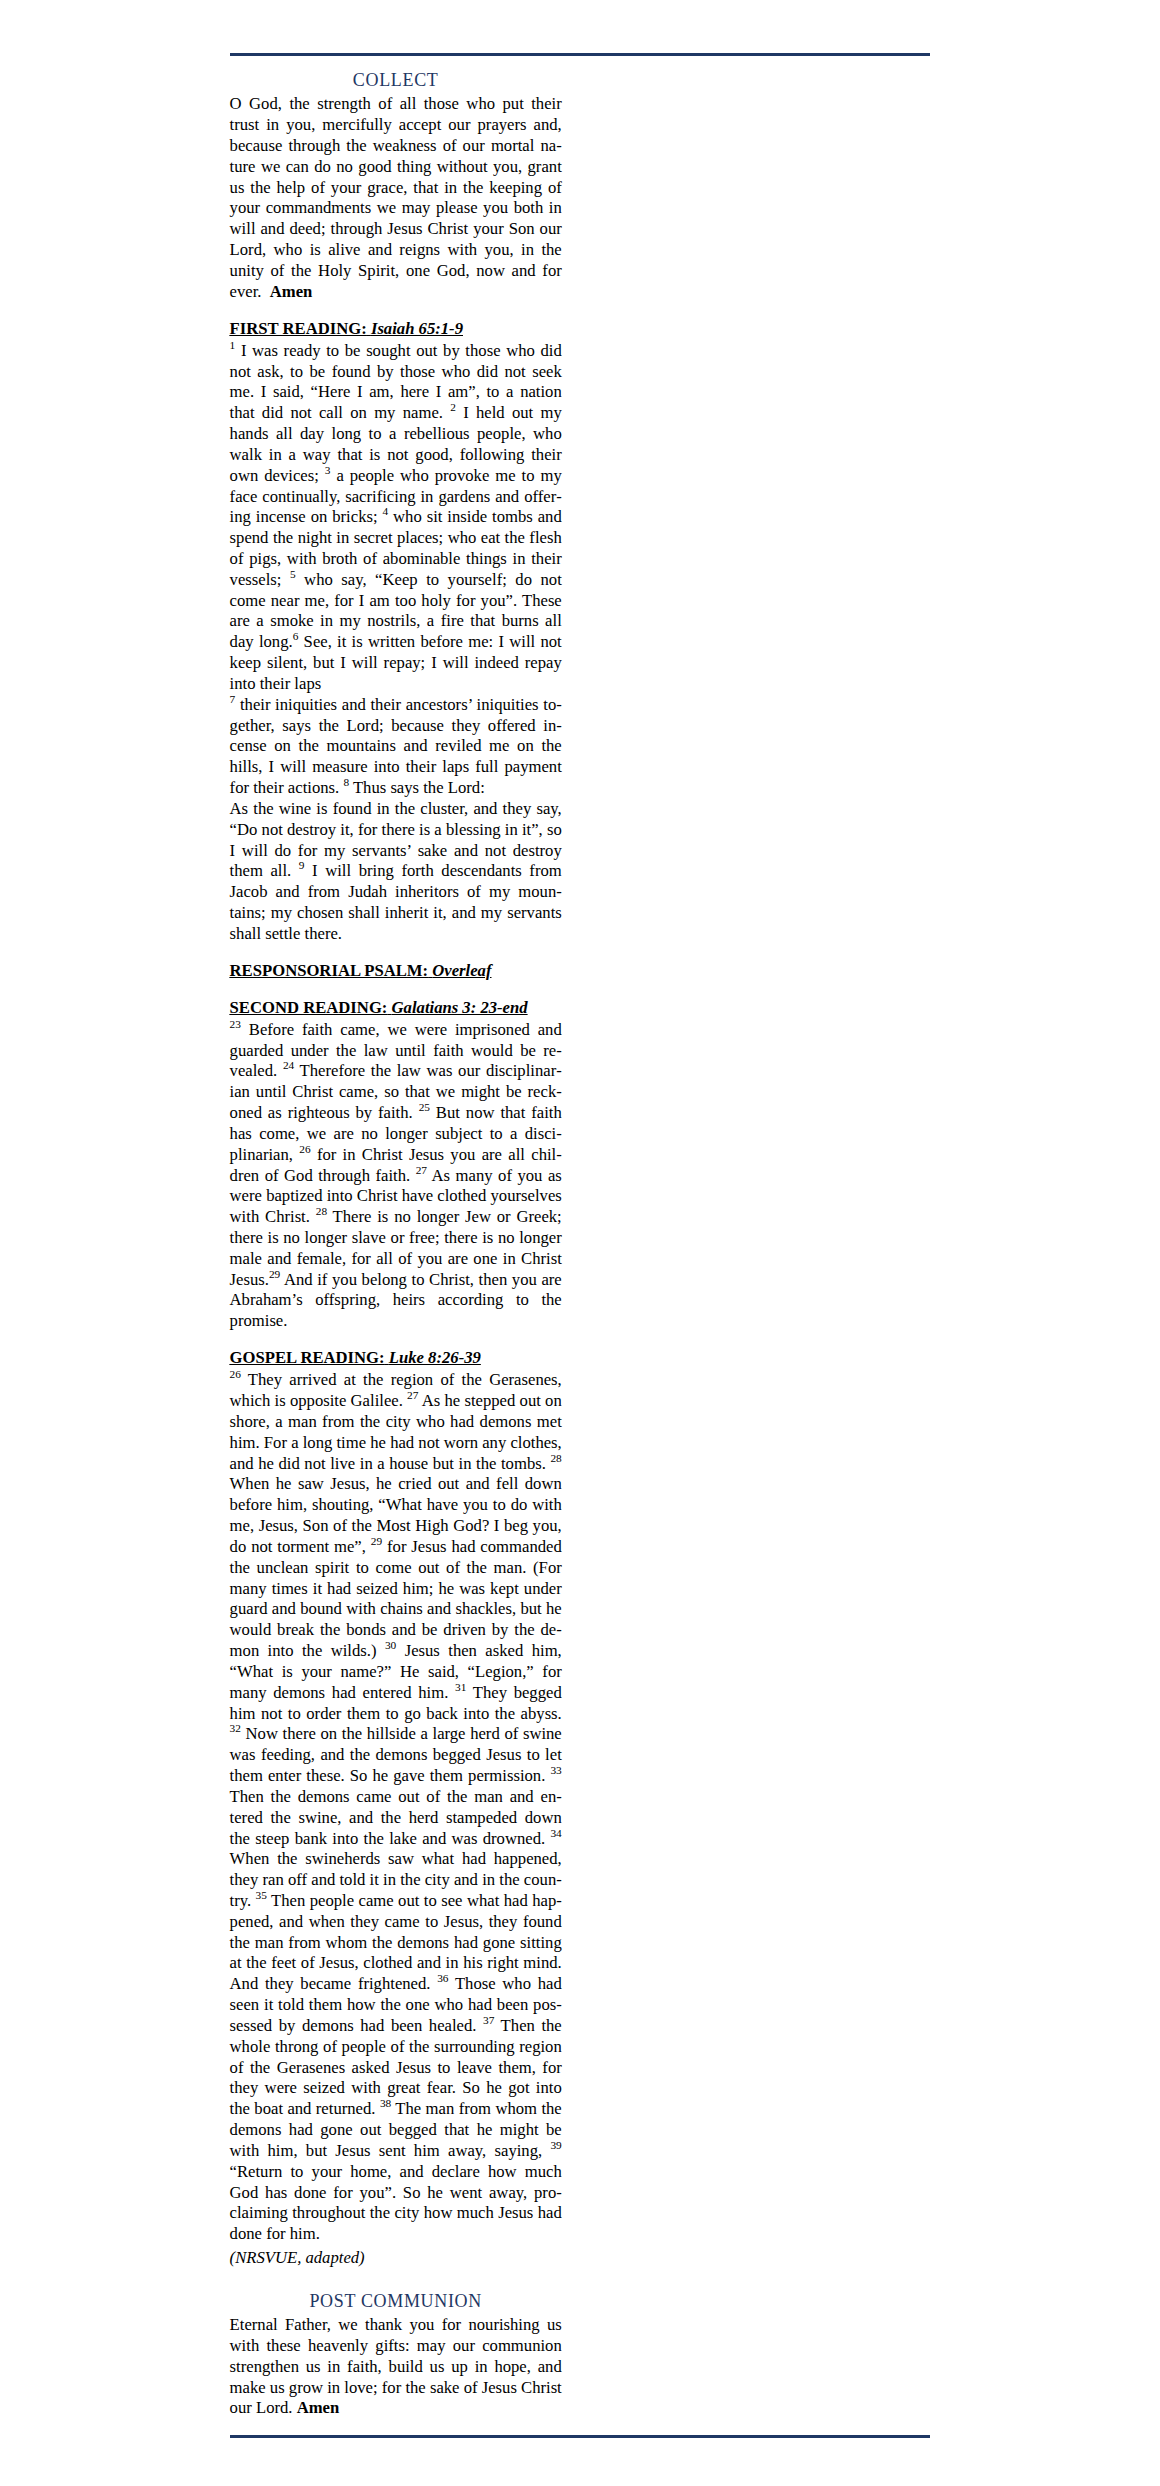Collect
O God, the strength of all those who put their trust in you, mercifully accept our prayers and, because through the weakness of our mortal nature we can do no good thing without you, grant us the help of your grace, that in the keeping of your commandments we may please you both in will and deed; through Jesus Christ your Son our Lord, who is alive and reigns with you, in the unity of the Holy Spirit, one God, now and for ever. Amen
FIRST READING: Isaiah 65:1-9
1 I was ready to be sought out by those who did not ask, to be found by those who did not seek me. I said, “Here I am, here I am”, to a nation that did not call on my name. 2 I held out my hands all day long to a rebellious people, who walk in a way that is not good, following their own devices; 3 a people who provoke me to my face continually, sacrificing in gardens and offering incense on bricks; 4 who sit inside tombs and spend the night in secret places; who eat the flesh of pigs, with broth of abominable things in their vessels; 5 who say, “Keep to yourself; do not come near me, for I am too holy for you”. These are a smoke in my nostrils, a fire that burns all day long.6 See, it is written before me: I will not keep silent, but I will repay; I will indeed repay into their laps
7 their iniquities and their ancestors’ iniquities together, says the Lord; because they offered incense on the mountains and reviled me on the hills, I will measure into their laps full payment for their actions. 8 Thus says the Lord:
As the wine is found in the cluster, and they say, “Do not destroy it, for there is a blessing in it”, so I will do for my servants’ sake and not destroy them all. 9 I will bring forth descendants from Jacob and from Judah inheritors of my mountains; my chosen shall inherit it, and my servants shall settle there.
RESPONSORIAL PSALM: Overleaf
SECOND READING: Galatians 3: 23-end
23 Before faith came, we were imprisoned and guarded under the law until faith would be revealed. 24 Therefore the law was our disciplinarian until Christ came, so that we might be reckoned as righteous by faith. 25 But now that faith has come, we are no longer subject to a disciplinarian, 26 for in Christ Jesus you are all children of God through faith. 27 As many of you as were baptized into Christ have clothed yourselves with Christ. 28 There is no longer Jew or Greek; there is no longer slave or free; there is no longer male and female, for all of you are one in Christ Jesus.29 And if you belong to Christ, then you are Abraham’s offspring, heirs according to the promise.
GOSPEL READING: Luke 8:26-39
26 They arrived at the region of the Gerasenes, which is opposite Galilee. 27 As he stepped out on shore, a man from the city who had demons met him. For a long time he had not worn any clothes, and he did not live in a house but in the tombs. 28 When he saw Jesus, he cried out and fell down before him, shouting, “What have you to do with me, Jesus, Son of the Most High God? I beg you, do not torment me”, 29 for Jesus had commanded the unclean spirit to come out of the man. (For many times it had seized him; he was kept under guard and bound with chains and shackles, but he would break the bonds and be driven by the demon into the wilds.) 30 Jesus then asked him, “What is your name?” He said, “Legion,” for many demons had entered him. 31 They begged him not to order them to go back into the abyss. 32 Now there on the hillside a large herd of swine was feeding, and the demons begged Jesus to let them enter these. So he gave them permission. 33 Then the demons came out of the man and entered the swine, and the herd stampeded down the steep bank into the lake and was drowned. 34 When the swineherds saw what had happened, they ran off and told it in the city and in the country. 35 Then people came out to see what had happened, and when they came to Jesus, they found the man from whom the demons had gone sitting at the feet of Jesus, clothed and in his right mind. And they became frightened. 36 Those who had seen it told them how the one who had been possessed by demons had been healed. 37 Then the whole throng of people of the surrounding region of the Gerasenes asked Jesus to leave them, for they were seized with great fear. So he got into the boat and returned. 38 The man from whom the demons had gone out begged that he might be with him, but Jesus sent him away, saying, 39 “Return to your home, and declare how much God has done for you”. So he went away, proclaiming throughout the city how much Jesus had done for him.
(NRSVUE, adapted)
Post Communion
Eternal Father, we thank you for nourishing us with these heavenly gifts: may our communion strengthen us in faith, build us up in hope, and make us grow in love; for the sake of Jesus Christ our Lord. Amen